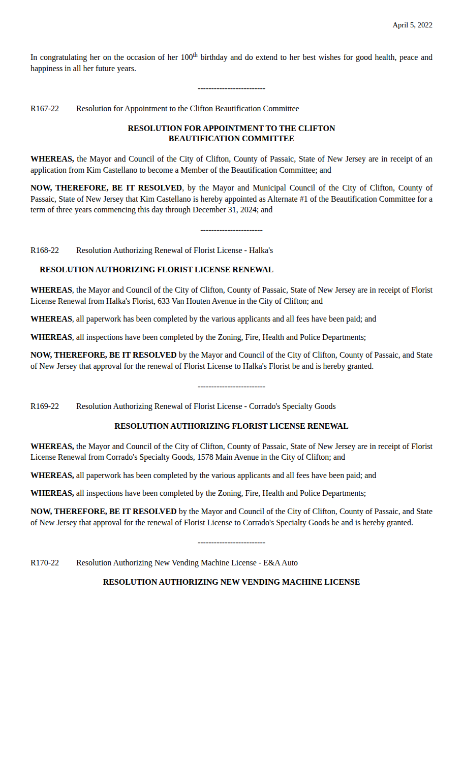April 5, 2022
In congratulating her on the occasion of her 100th birthday and do extend to her best wishes for good health, peace and happiness in all her future years.
-------------------------
R167-22 Resolution for Appointment to the Clifton Beautification Committee
RESOLUTION FOR APPOINTMENT TO THE CLIFTON
BEAUTIFICATION COMMITTEE
WHEREAS, the Mayor and Council of the City of Clifton, County of Passaic, State of New Jersey are in receipt of an application from Kim Castellano to become a Member of the Beautification Committee; and
NOW, THEREFORE, BE IT RESOLVED, by the Mayor and Municipal Council of the City of Clifton, County of Passaic, State of New Jersey that Kim Castellano is hereby appointed as Alternate #1 of the Beautification Committee for a term of three years commencing this day through December 31, 2024; and
-----------------------
R168-22 Resolution Authorizing Renewal of Florist License - Halka's
RESOLUTION AUTHORIZING FLORIST LICENSE RENEWAL
WHEREAS, the Mayor and Council of the City of Clifton, County of Passaic, State of New Jersey are in receipt of Florist License Renewal from Halka's Florist, 633 Van Houten Avenue in the City of Clifton; and
WHEREAS, all paperwork has been completed by the various applicants and all fees have been paid; and
WHEREAS, all inspections have been completed by the Zoning, Fire, Health and Police Departments;
NOW, THEREFORE, BE IT RESOLVED by the Mayor and Council of the City of Clifton, County of Passaic, and State of New Jersey that approval for the renewal of Florist License to Halka's Florist be and is hereby granted.
-------------------------
R169-22 Resolution Authorizing Renewal of Florist License - Corrado's Specialty Goods
RESOLUTION AUTHORIZING FLORIST LICENSE RENEWAL
WHEREAS, the Mayor and Council of the City of Clifton, County of Passaic, State of New Jersey are in receipt of Florist License Renewal from Corrado's Specialty Goods, 1578 Main Avenue in the City of Clifton; and
WHEREAS, all paperwork has been completed by the various applicants and all fees have been paid; and
WHEREAS, all inspections have been completed by the Zoning, Fire, Health and Police Departments;
NOW, THEREFORE, BE IT RESOLVED by the Mayor and Council of the City of Clifton, County of Passaic, and State of New Jersey that approval for the renewal of Florist License to Corrado's Specialty Goods be and is hereby granted.
-------------------------
R170-22 Resolution Authorizing New Vending Machine License - E&A Auto
RESOLUTION AUTHORIZING NEW VENDING MACHINE LICENSE